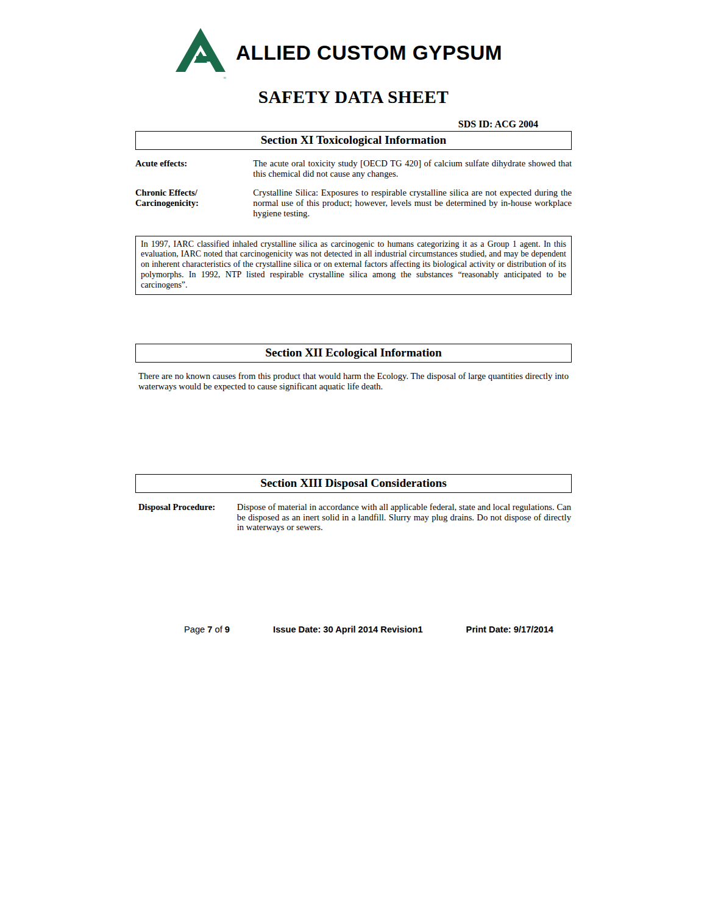®
ALLIED CUSTOM GYPSUM
SAFETY DATA SHEET
SDS ID: ACG 2004
Section XI Toxicological Information
| Acute effects: | The acute oral toxicity study [OECD TG 420] of calcium sulfate dihydrate showed that this chemical did not cause any changes. |
| Chronic Effects/ Carcinogenicity: | Crystalline Silica: Exposures to respirable crystalline silica are not expected during the normal use of this product; however, levels must be determined by in-house workplace hygiene testing. |
In 1997, IARC classified inhaled crystalline silica as carcinogenic to humans categorizing it as a Group 1 agent. In this evaluation, IARC noted that carcinogenicity was not detected in all industrial circumstances studied, and may be dependent on inherent characteristics of the crystalline silica or on external factors affecting its biological activity or distribution of its polymorphs. In 1992, NTP listed respirable crystalline silica among the substances “reasonably anticipated to be carcinogens”.
Section XII Ecological Information
There are no known causes from this product that would harm the Ecology. The disposal of large quantities directly into waterways would be expected to cause significant aquatic life death.
Section XIII Disposal Considerations
| Disposal Procedure: | Dispose of material in accordance with all applicable federal, state and local regulations. Can be disposed as an inert solid in a landfill. Slurry may plug drains. Do not dispose of directly in waterways or sewers. |
Page 7 of 9 Issue Date: 30 April 2014 Revision1 Print Date: 9/17/2014